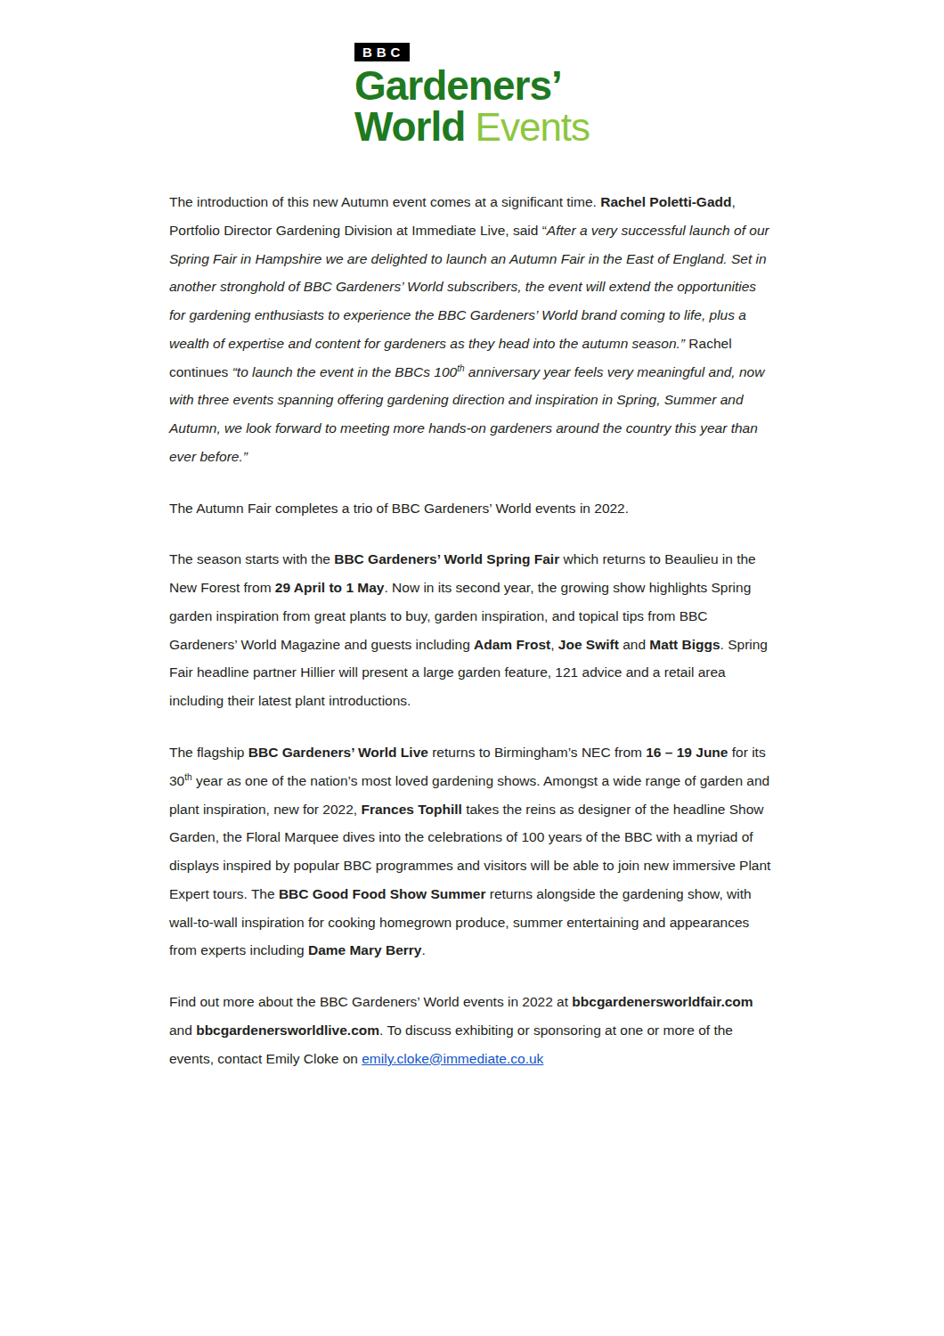BBC
Gardeners’ World Events
The introduction of this new Autumn event comes at a significant time. Rachel Poletti-Gadd, Portfolio Director Gardening Division at Immediate Live, said “After a very successful launch of our Spring Fair in Hampshire we are delighted to launch an Autumn Fair in the East of England. Set in another stronghold of BBC Gardeners’ World subscribers, the event will extend the opportunities for gardening enthusiasts to experience the BBC Gardeners’ World brand coming to life, plus a wealth of expertise and content for gardeners as they head into the autumn season.” Rachel continues “to launch the event in the BBCs 100th anniversary year feels very meaningful and, now with three events spanning offering gardening direction and inspiration in Spring, Summer and Autumn, we look forward to meeting more hands-on gardeners around the country this year than ever before.”
The Autumn Fair completes a trio of BBC Gardeners’ World events in 2022.
The season starts with the BBC Gardeners’ World Spring Fair which returns to Beaulieu in the New Forest from 29 April to 1 May. Now in its second year, the growing show highlights Spring garden inspiration from great plants to buy, garden inspiration, and topical tips from BBC Gardeners’ World Magazine and guests including Adam Frost, Joe Swift and Matt Biggs. Spring Fair headline partner Hillier will present a large garden feature, 121 advice and a retail area including their latest plant introductions.
The flagship BBC Gardeners’ World Live returns to Birmingham’s NEC from 16 – 19 June for its 30th year as one of the nation’s most loved gardening shows. Amongst a wide range of garden and plant inspiration, new for 2022, Frances Tophill takes the reins as designer of the headline Show Garden, the Floral Marquee dives into the celebrations of 100 years of the BBC with a myriad of displays inspired by popular BBC programmes and visitors will be able to join new immersive Plant Expert tours. The BBC Good Food Show Summer returns alongside the gardening show, with wall-to-wall inspiration for cooking homegrown produce, summer entertaining and appearances from experts including Dame Mary Berry.
Find out more about the BBC Gardeners’ World events in 2022 at bbcgardenersworldfair.com and bbcgardenersworldlive.com. To discuss exhibiting or sponsoring at one or more of the events, contact Emily Cloke on emily.cloke@immediate.co.uk